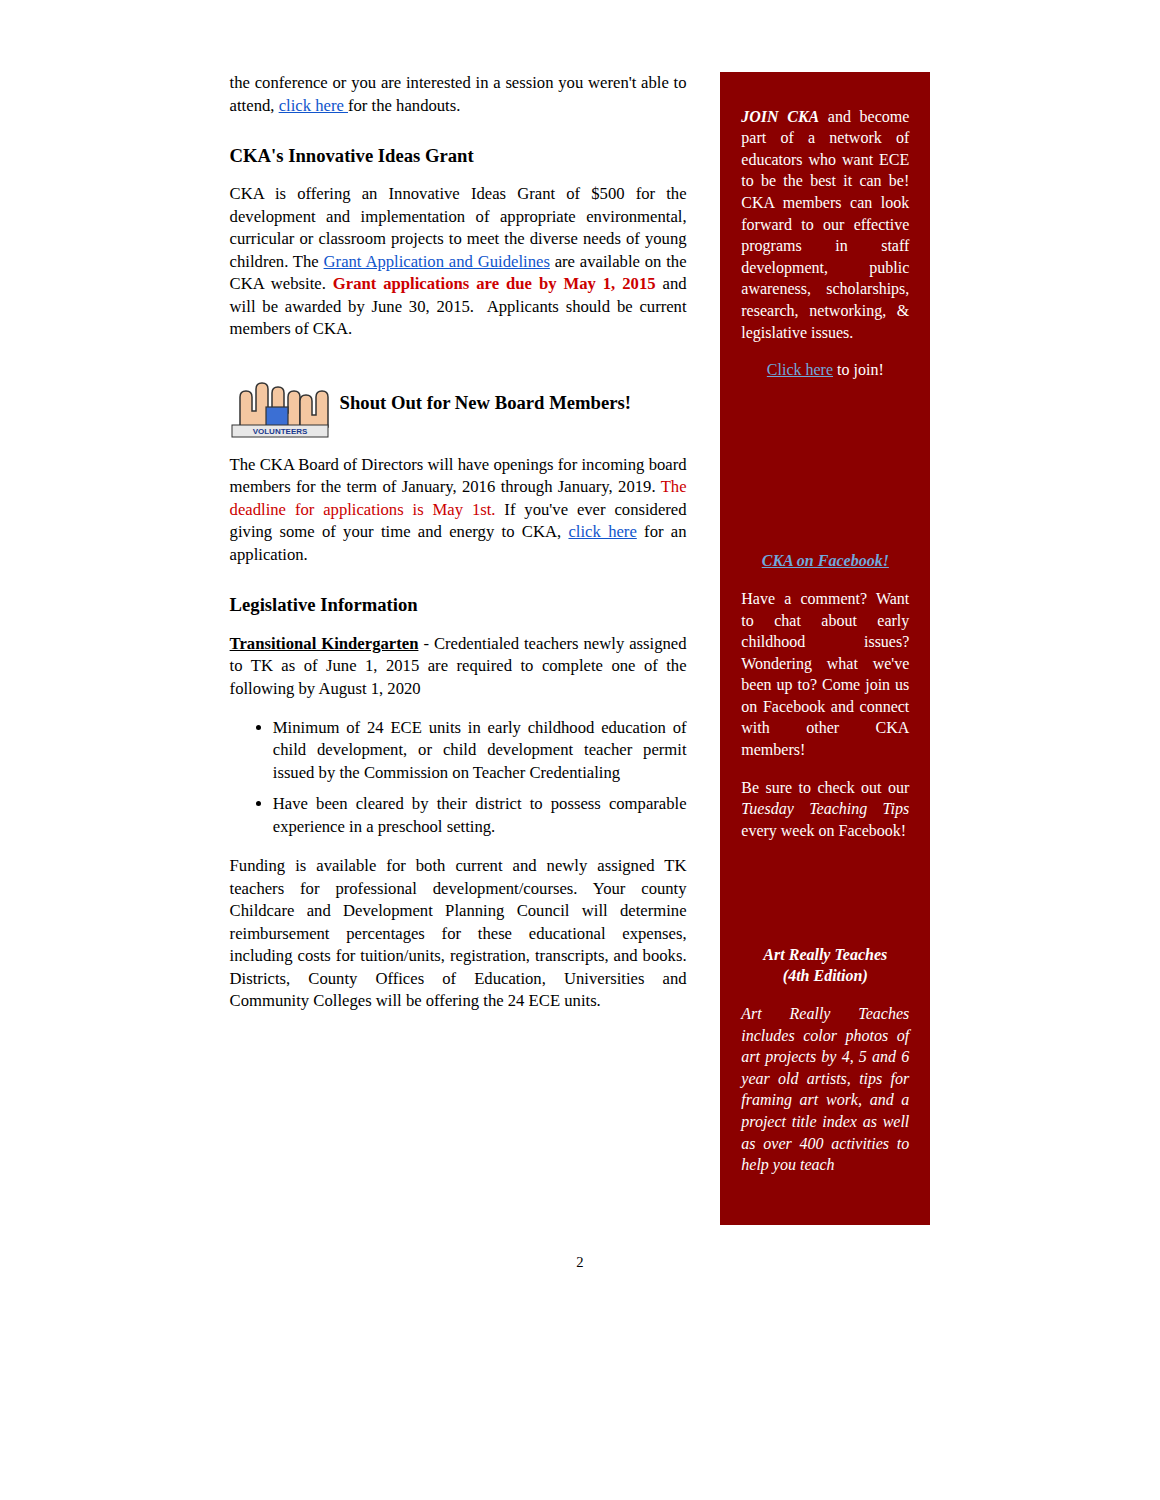the conference or you are interested in a session you weren't able to attend, click here for the handouts.
CKA's Innovative Ideas Grant
CKA is offering an Innovative Ideas Grant of $500 for the development and implementation of appropriate environmental, curricular or classroom projects to meet the diverse needs of young children. The Grant Application and Guidelines are available on the CKA website. Grant applications are due by May 1, 2015 and will be awarded by June 30, 2015. Applicants should be current members of CKA.
VOLUNTEERS Shout Out for New Board Members!
The CKA Board of Directors will have openings for incoming board members for the term of January, 2016 through January, 2019. The deadline for applications is May 1st. If you've ever considered giving some of your time and energy to CKA, click here for an application.
Legislative Information
Transitional Kindergarten - Credentialed teachers newly assigned to TK as of June 1, 2015 are required to complete one of the following by August 1, 2020
Minimum of 24 ECE units in early childhood education of child development, or child development teacher permit issued by the Commission on Teacher Credentialing
Have been cleared by their district to possess comparable experience in a preschool setting.
Funding is available for both current and newly assigned TK teachers for professional development/courses. Your county Childcare and Development Planning Council will determine reimbursement percentages for these educational expenses, including costs for tuition/units, registration, transcripts, and books. Districts, County Offices of Education, Universities and Community Colleges will be offering the 24 ECE units.
JOIN CKA and become part of a network of educators who want ECE to be the best it can be! CKA members can look forward to our effective programs in staff development, public awareness, scholarships, research, networking, & legislative issues.
Click here to join!
CKA on Facebook!
Have a comment? Want to chat about early childhood issues? Wondering what we've been up to? Come join us on Facebook and connect with other CKA members!
Be sure to check out our Tuesday Teaching Tips every week on Facebook!
Art Really Teaches
(4th Edition)
Art Really Teaches includes color photos of art projects by 4, 5 and 6 year old artists, tips for framing art work, and a project title index as well as over 400 activities to help you teach
2